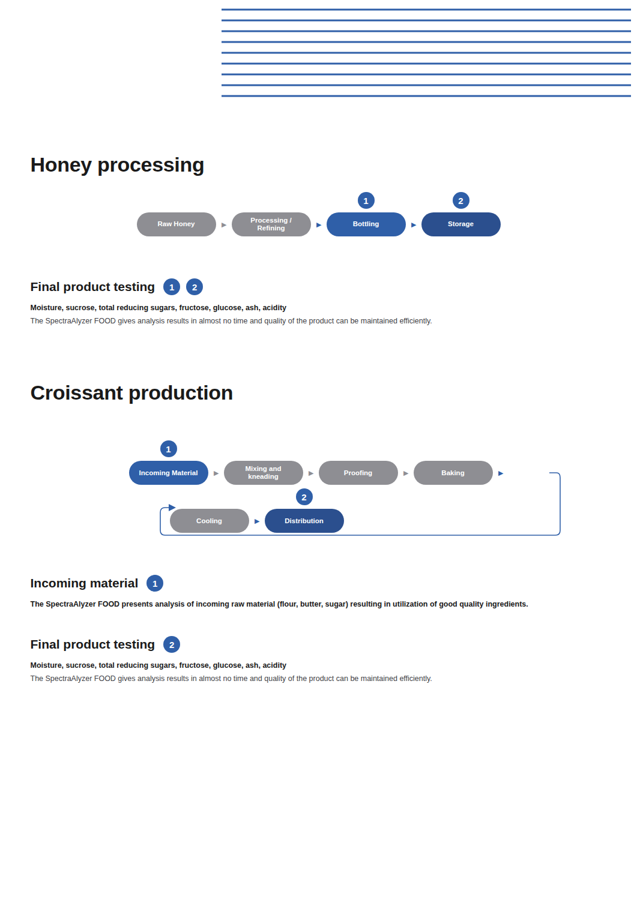Honey processing
Raw Honey
▶
Processing /
Refining
▶
1 Bottling
▶
2 Storage
Final product testing 1 2
Moisture, sucrose, total reducing sugars, fructose, glucose, ash, acidity
The SpectraAlyzer FOOD gives analysis results in almost no time and quality of the product can be maintained efficiently.
Croissant production
1 Incoming Material
▶
Mixing and
kneading
▶
Proofing
▶
Baking
▶
Cooling
▶
2 Distribution
Incoming material 1
The SpectraAlyzer FOOD presents analysis of incoming raw material (flour, butter, sugar) resulting in utilization of good quality ingredients.
Final product testing 2
Moisture, sucrose, total reducing sugars, fructose, glucose, ash, acidity
The SpectraAlyzer FOOD gives analysis results in almost no time and quality of the product can be maintained efficiently.